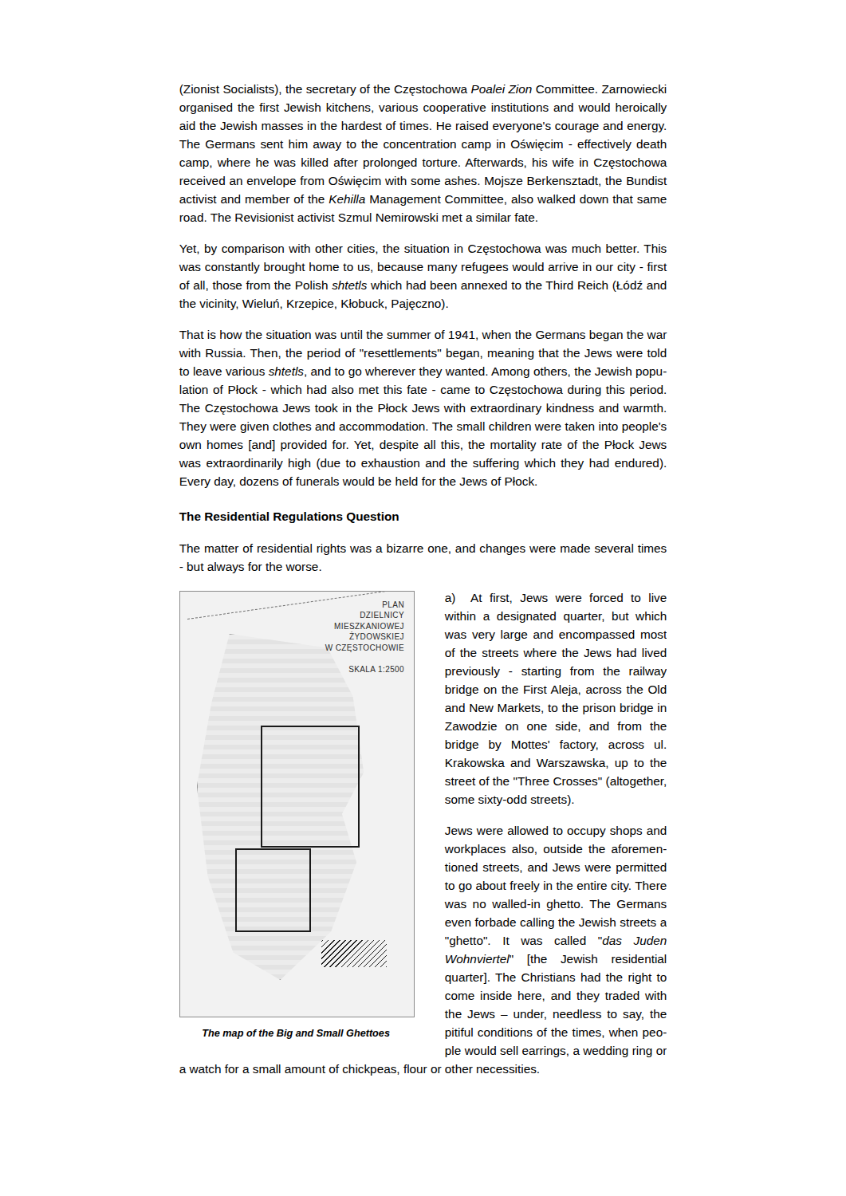(Zionist Socialists), the secretary of the Częstochowa Poalei Zion Committee. Zarnowiecki organised the first Jewish kitchens, various cooperative institutions and would heroically aid the Jewish masses in the hardest of times. He raised everyone's courage and energy. The Germans sent him away to the concentration camp in Oświęcim - effectively death camp, where he was killed after prolonged torture. Afterwards, his wife in Częstochowa received an envelope from Oświęcim with some ashes. Mojsze Berkensztadt, the Bundist activist and member of the Kehilla Management Committee, also walked down that same road. The Revisionist activist Szmul Nemirowski met a similar fate.
Yet, by comparison with other cities, the situation in Częstochowa was much better. This was constantly brought home to us, because many refugees would arrive in our city - first of all, those from the Polish shtetls which had been annexed to the Third Reich (Łódź and the vicinity, Wieluń, Krzepice, Kłobuck, Pajęczno).
That is how the situation was until the summer of 1941, when the Germans began the war with Russia. Then, the period of "resettlements" began, meaning that the Jews were told to leave various shtetls, and to go wherever they wanted. Among others, the Jewish population of Płock - which had also met this fate - came to Częstochowa during this period. The Częstochowa Jews took in the Płock Jews with extraordinary kindness and warmth. They were given clothes and accommodation. The small children were taken into people's own homes [and] provided for. Yet, despite all this, the mortality rate of the Płock Jews was extraordinarily high (due to exhaustion and the suffering which they had endured). Every day, dozens of funerals would be held for the Jews of Płock.
The Residential Regulations Question
The matter of residential rights was a bizarre one, and changes were made several times - but always for the worse.
PLAN
DZIELNICY
MIESZKANIOWEJ
ŻYDOWSKIEJ
W CZĘSTOCHOWIE
SKALA 1:2500
The map of the Big and Small Ghettoes
a) At first, Jews were forced to live within a designated quarter, but which was very large and encompassed most of the streets where the Jews had lived previously - starting from the railway bridge on the First Aleja, across the Old and New Markets, to the prison bridge in Zawodzie on one side, and from the bridge by Mottes' factory, across ul. Krakowska and Warszawska, up to the street of the "Three Crosses" (altogether, some sixty-odd streets).
Jews were allowed to occupy shops and workplaces also, outside the aforementioned streets, and Jews were permitted to go about freely in the entire city. There was no walled-in ghetto. The Germans even forbade calling the Jewish streets a "ghetto". It was called "das Juden Wohnviertel" [the Jewish residential quarter]. The Christians had the right to come inside here, and they traded with the Jews – under, needless to say, the pitiful conditions of the times, when people would sell earrings, a wedding ring or a watch for a small amount of chickpeas, flour or other necessities.